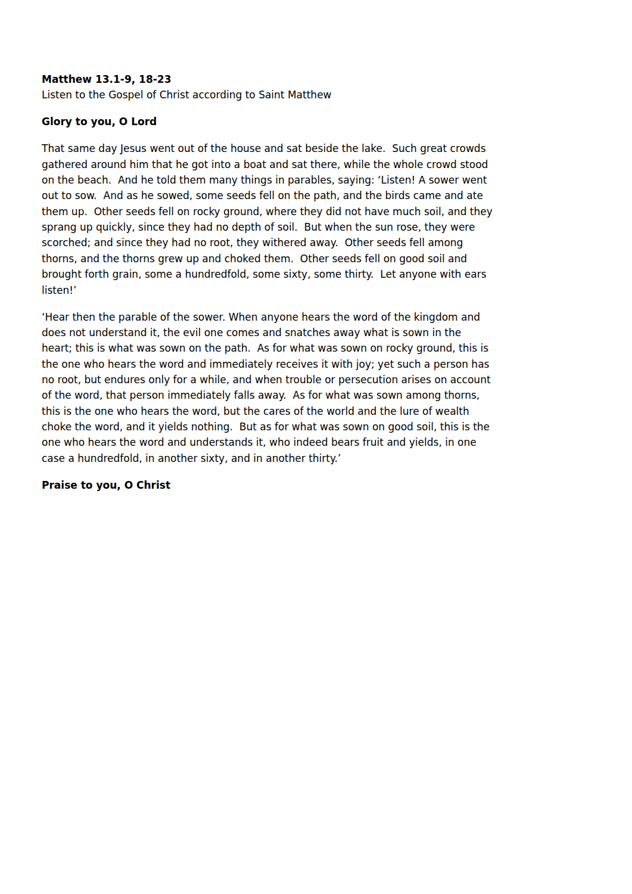Matthew 13.1-9, 18-23
Listen to the Gospel of Christ according to Saint Matthew
Glory to you, O Lord
That same day Jesus went out of the house and sat beside the lake. Such great crowds gathered around him that he got into a boat and sat there, while the whole crowd stood on the beach. And he told them many things in parables, saying: ‘Listen! A sower went out to sow. And as he sowed, some seeds fell on the path, and the birds came and ate them up. Other seeds fell on rocky ground, where they did not have much soil, and they sprang up quickly, since they had no depth of soil. But when the sun rose, they were scorched; and since they had no root, they withered away. Other seeds fell among thorns, and the thorns grew up and choked them. Other seeds fell on good soil and brought forth grain, some a hundredfold, some sixty, some thirty. Let anyone with ears listen!’
‘Hear then the parable of the sower. When anyone hears the word of the kingdom and does not understand it, the evil one comes and snatches away what is sown in the heart; this is what was sown on the path. As for what was sown on rocky ground, this is the one who hears the word and immediately receives it with joy; yet such a person has no root, but endures only for a while, and when trouble or persecution arises on account of the word, that person immediately falls away. As for what was sown among thorns, this is the one who hears the word, but the cares of the world and the lure of wealth choke the word, and it yields nothing. But as for what was sown on good soil, this is the one who hears the word and understands it, who indeed bears fruit and yields, in one case a hundredfold, in another sixty, and in another thirty.’
Praise to you, O Christ